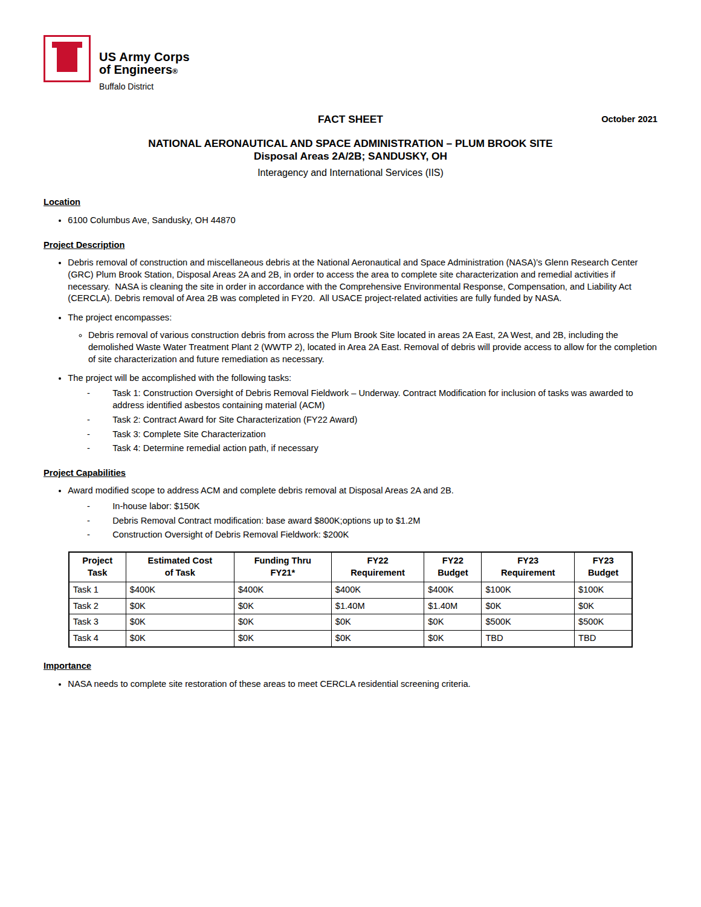US Army Corps
of Engineers®
Buffalo District
FACT SHEET October 2021
NATIONAL AERONAUTICAL AND SPACE ADMINISTRATION – PLUM BROOK SITE
Disposal Areas 2A/2B; SANDUSKY, OH
Interagency and International Services (IIS)
Location
6100 Columbus Ave, Sandusky, OH 44870
Project Description
Debris removal of construction and miscellaneous debris at the National Aeronautical and Space Administration (NASA)’s Glenn Research Center (GRC) Plum Brook Station, Disposal Areas 2A and 2B, in order to access the area to complete site characterization and remedial activities if necessary. NASA is cleaning the site in order in accordance with the Comprehensive Environmental Response, Compensation, and Liability Act (CERCLA). Debris removal of Area 2B was completed in FY20. All USACE project-related activities are fully funded by NASA.
The project encompasses:
Debris removal of various construction debris from across the Plum Brook Site located in areas 2A East, 2A West, and 2B, including the demolished Waste Water Treatment Plant 2 (WWTP 2), located in Area 2A East. Removal of debris will provide access to allow for the completion of site characterization and future remediation as necessary.
The project will be accomplished with the following tasks:
Task 1: Construction Oversight of Debris Removal Fieldwork – Underway. Contract Modification for inclusion of tasks was awarded to address identified asbestos containing material (ACM)
Task 2: Contract Award for Site Characterization (FY22 Award)
Task 3: Complete Site Characterization
Task 4: Determine remedial action path, if necessary
Project Capabilities
Award modified scope to address ACM and complete debris removal at Disposal Areas 2A and 2B.
In-house labor: $150K
Debris Removal Contract modification: base award $800K;options up to $1.2M
Construction Oversight of Debris Removal Fieldwork: $200K
| Project Task | Estimated Cost of Task | Funding Thru FY21* | FY22 Requirement | FY22 Budget | FY23 Requirement | FY23 Budget |
| --- | --- | --- | --- | --- | --- | --- |
| Task 1 | $400K | $400K | $400K | $400K | $100K | $100K |
| Task 2 | $0K | $0K | $1.40M | $1.40M | $0K | $0K |
| Task 3 | $0K | $0K | $0K | $0K | $500K | $500K |
| Task 4 | $0K | $0K | $0K | $0K | TBD | TBD |
Importance
NASA needs to complete site restoration of these areas to meet CERCLA residential screening criteria.